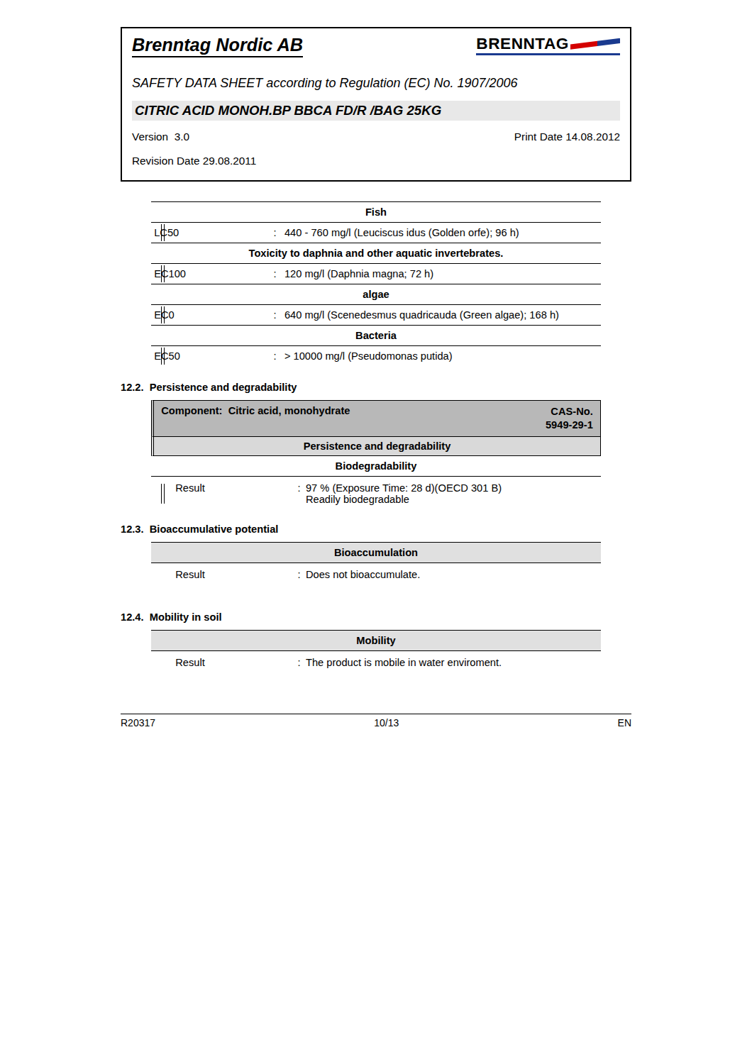Brenntag Nordic AB
BRENNTAG
SAFETY DATA SHEET according to Regulation (EC) No. 1907/2006
CITRIC ACID MONOH.BP BBCA FD/R /BAG 25KG
Version 3.0
Print Date 14.08.2012
Revision Date 29.08.2011
| Fish |
| LC50 | : | 440 - 760 mg/l (Leuciscus idus (Golden orfe); 96 h) |
| Toxicity to daphnia and other aquatic invertebrates. |
| EC100 | : | 120 mg/l (Daphnia magna; 72 h) |
| algae |
| EC0 | : | 640 mg/l (Scenedesmus quadricauda (Green algae); 168 h) |
| Bacteria |
| EC50 | : | > 10000 mg/l (Pseudomonas putida) |
12.2. Persistence and degradability
Component: Citric acid, monohydrate
CAS-No.
5949-29-1
Persistence and degradability
Biodegradability
Result
:
97 % (Exposure Time: 28 d)(OECD 301 B)
Readily biodegradable
12.3. Bioaccumulative potential
Bioaccumulation
Result
:
Does not bioaccumulate.
12.4. Mobility in soil
Mobility
Result
:
The product is mobile in water enviroment.
R20317
10/13
EN